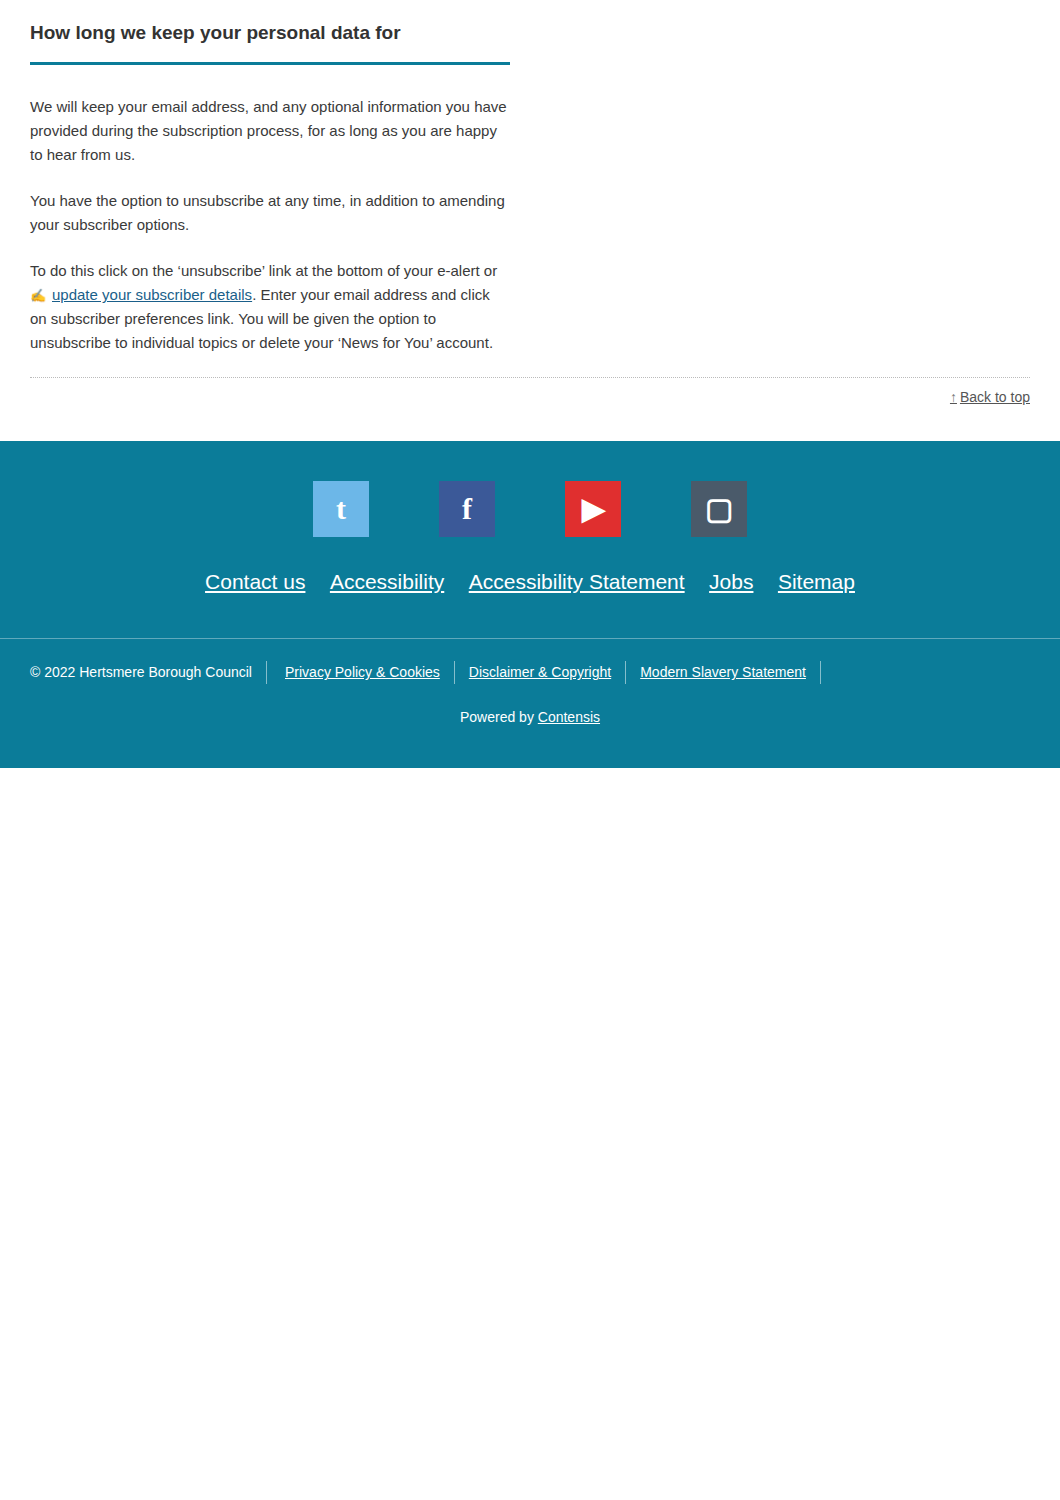How long we keep your personal data for
We will keep your email address, and any optional information you have provided during the subscription process, for as long as you are happy to hear from us.
You have the option to unsubscribe at any time, in addition to amending your subscriber options.
To do this click on the ‘unsubscribe’ link at the bottom of your e-alert or update your subscriber details. Enter your email address and click on subscriber preferences link. You will be given the option to unsubscribe to individual topics or delete your ‘News for You’ account.
Back to top
t f ▶ ▢
Contact us Accessibility Accessibility Statement Jobs Sitemap
© 2022 Hertsmere Borough Council
Privacy Policy & Cookies Disclaimer & Copyright Modern Slavery Statement
Powered by Contensis